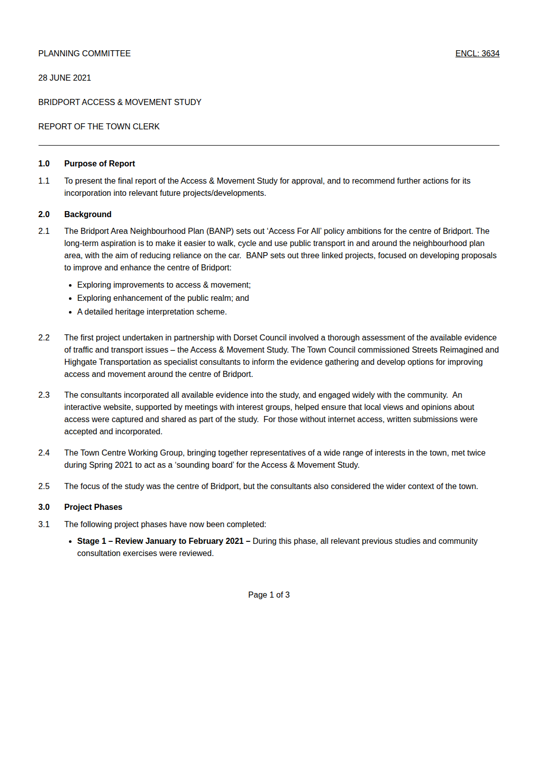PLANNING COMMITTEE ENCL: 3634
28 JUNE 2021
BRIDPORT ACCESS & MOVEMENT STUDY
REPORT OF THE TOWN CLERK
1.0 Purpose of Report
1.1 To present the final report of the Access & Movement Study for approval, and to recommend further actions for its incorporation into relevant future projects/developments.
2.0 Background
2.1 The Bridport Area Neighbourhood Plan (BANP) sets out ‘Access For All’ policy ambitions for the centre of Bridport. The long-term aspiration is to make it easier to walk, cycle and use public transport in and around the neighbourhood plan area, with the aim of reducing reliance on the car. BANP sets out three linked projects, focused on developing proposals to improve and enhance the centre of Bridport:
Exploring improvements to access & movement;
Exploring enhancement of the public realm; and
A detailed heritage interpretation scheme.
2.2 The first project undertaken in partnership with Dorset Council involved a thorough assessment of the available evidence of traffic and transport issues – the Access & Movement Study. The Town Council commissioned Streets Reimagined and Highgate Transportation as specialist consultants to inform the evidence gathering and develop options for improving access and movement around the centre of Bridport.
2.3 The consultants incorporated all available evidence into the study, and engaged widely with the community. An interactive website, supported by meetings with interest groups, helped ensure that local views and opinions about access were captured and shared as part of the study. For those without internet access, written submissions were accepted and incorporated.
2.4 The Town Centre Working Group, bringing together representatives of a wide range of interests in the town, met twice during Spring 2021 to act as a ‘sounding board’ for the Access & Movement Study.
2.5 The focus of the study was the centre of Bridport, but the consultants also considered the wider context of the town.
3.0 Project Phases
3.1 The following project phases have now been completed:
Stage 1 – Review January to February 2021 – During this phase, all relevant previous studies and community consultation exercises were reviewed.
Page 1 of 3